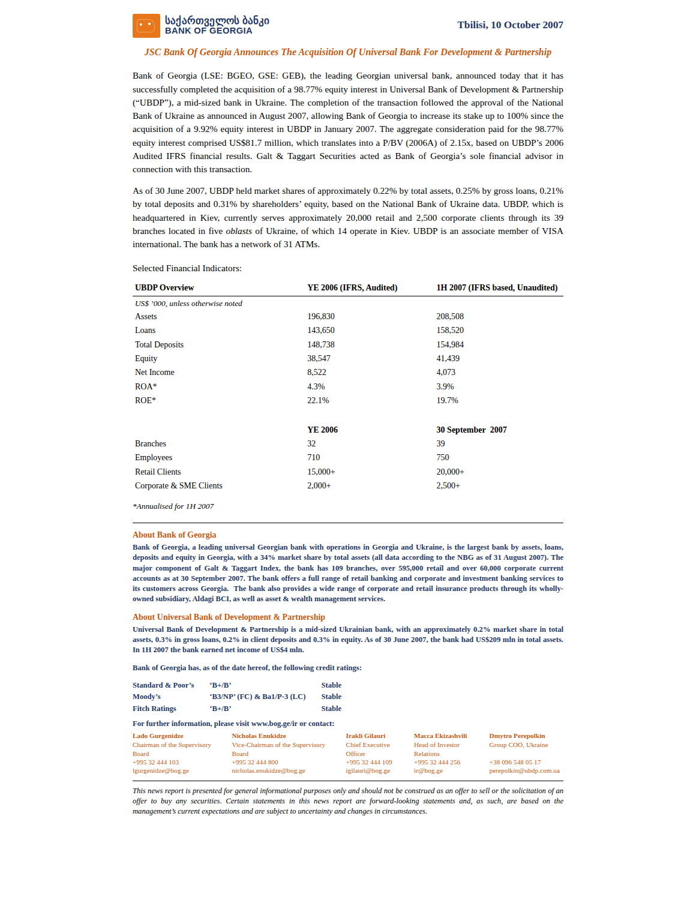საქართველოს ბანკი
BANK OF GEORGIA
Tbilisi, 10 October 2007
JSC Bank Of Georgia Announces The Acquisition Of Universal Bank For Development & Partnership
Bank of Georgia (LSE: BGEO, GSE: GEB), the leading Georgian universal bank, announced today that it has successfully completed the acquisition of a 98.77% equity interest in Universal Bank of Development & Partnership (“UBDP”), a mid-sized bank in Ukraine. The completion of the transaction followed the approval of the National Bank of Ukraine as announced in August 2007, allowing Bank of Georgia to increase its stake up to 100% since the acquisition of a 9.92% equity interest in UBDP in January 2007. The aggregate consideration paid for the 98.77% equity interest comprised US$81.7 million, which translates into a P/BV (2006A) of 2.15x, based on UBDP’s 2006 Audited IFRS financial results. Galt & Taggart Securities acted as Bank of Georgia’s sole financial advisor in connection with this transaction.
As of 30 June 2007, UBDP held market shares of approximately 0.22% by total assets, 0.25% by gross loans, 0.21% by total deposits and 0.31% by shareholders’ equity, based on the National Bank of Ukraine data. UBDP, which is headquartered in Kiev, currently serves approximately 20,000 retail and 2,500 corporate clients through its 39 branches located in five oblasts of Ukraine, of which 14 operate in Kiev. UBDP is an associate member of VISA international. The bank has a network of 31 ATMs.
Selected Financial Indicators:
| UBDP Overview | YE 2006 (IFRS, Audited) | 1H 2007 (IFRS based, Unaudited) |
| --- | --- | --- |
| US$ ’000, unless otherwise noted | | |
| Assets | 196,830 | 208,508 |
| Loans | 143,650 | 158,520 |
| Total Deposits | 148,738 | 154,984 |
| Equity | 38,547 | 41,439 |
| Net Income | 8,522 | 4,073 |
| ROA* | 4.3% | 3.9% |
| ROE* | 22.1% | 19.7% |
| | YE 2006 | 30 September 2007 |
| Branches | 32 | 39 |
| Employees | 710 | 750 |
| Retail Clients | 15,000+ | 20,000+ |
| Corporate & SME Clients | 2,000+ | 2,500+ |
*Annualised for 1H 2007
About Bank of Georgia
Bank of Georgia, a leading universal Georgian bank with operations in Georgia and Ukraine, is the largest bank by assets, loans, deposits and equity in Georgia, with a 34% market share by total assets (all data according to the NBG as of 31 August 2007). The major component of Galt & Taggart Index, the bank has 109 branches, over 595,000 retail and over 60,000 corporate current accounts as at 30 September 2007. The bank offers a full range of retail banking and corporate and investment banking services to its customers across Georgia. The bank also provides a wide range of corporate and retail insurance products through its wholly-owned subsidiary, Aldagi BCI, as well as asset & wealth management services.
About Universal Bank of Development & Partnership
Universal Bank of Development & Partnership is a mid-sized Ukrainian bank, with an approximately 0.2% market share in total assets, 0.3% in gross loans, 0.2% in client deposits and 0.3% in equity. As of 30 June 2007, the bank had US$209 mln in total assets. In 1H 2007 the bank earned net income of US$4 mln.
Bank of Georgia has, as of the date hereof, the following credit ratings:
| Standard & Poor’s | ‘B+/B’ | Stable |
| Moody’s | ‘B3/NP’ (FC) & Ba1/P-3 (LC) | Stable |
| Fitch Ratings | ‘B+/B’ | Stable |
For further information, please visit www.bog.ge/ir or contact:
| Lado Gurgenidze | Nicholas Enukidze | Irakli Gilauri | Macca Ekizashvili | Dmytro Perepolkin |
| Chairman of the Supervisory Board | Vice-Chairman of the Supervisory Board | Chief Executive Officer | Head of Investor Relations | Group COO, Ukraine |
| +995 32 444 103 | +995 32 444 800 | +995 32 444 109 | +995 32 444 256 | +38 096 548 05 17 |
| lgurgenidze@bog.ge | nicholas.enukidze@bog.ge | igilauri@bog.ge | ir@bog.ge | perepolkin@ubdp.com.ua |
This news report is presented for general informational purposes only and should not be construed as an offer to sell or the solicitation of an offer to buy any securities. Certain statements in this news report are forward-looking statements and, as such, are based on the management’s current expectations and are subject to uncertainty and changes in circumstances.